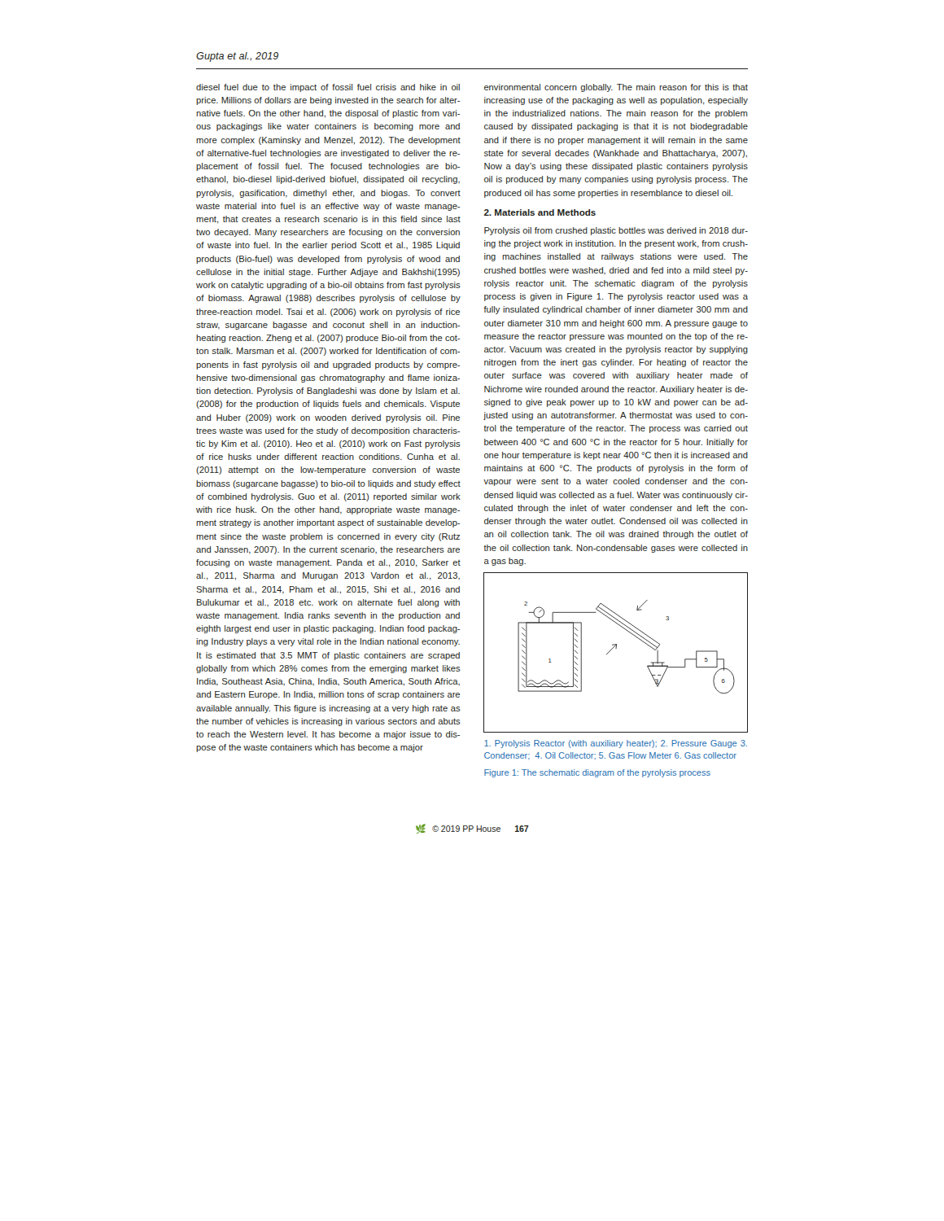Gupta et al., 2019
diesel fuel due to the impact of fossil fuel crisis and hike in oil price. Millions of dollars are being invested in the search for alternative fuels. On the other hand, the disposal of plastic from various packagings like water containers is becoming more and more complex (Kaminsky and Menzel, 2012). The development of alternative-fuel technologies are investigated to deliver the replacement of fossil fuel. The focused technologies are bio-ethanol, bio-diesel lipid-derived biofuel, dissipated oil recycling, pyrolysis, gasification, dimethyl ether, and biogas. To convert waste material into fuel is an effective way of waste management, that creates a research scenario is in this field since last two decayed. Many researchers are focusing on the conversion of waste into fuel. In the earlier period Scott et al., 1985 Liquid products (Bio-fuel) was developed from pyrolysis of wood and cellulose in the initial stage. Further Adjaye and Bakhshi(1995) work on catalytic upgrading of a bio-oil obtains from fast pyrolysis of biomass. Agrawal (1988) describes pyrolysis of cellulose by three-reaction model. Tsai et al. (2006) work on pyrolysis of rice straw, sugarcane bagasse and coconut shell in an induction-heating reaction. Zheng et al. (2007) produce Bio-oil from the cotton stalk. Marsman et al. (2007) worked for Identification of components in fast pyrolysis oil and upgraded products by comprehensive two-dimensional gas chromatography and flame ionization detection. Pyrolysis of Bangladeshi was done by Islam et al. (2008) for the production of liquids fuels and chemicals. Vispute and Huber (2009) work on wooden derived pyrolysis oil. Pine trees waste was used for the study of decomposition characteristic by Kim et al. (2010). Heo et al. (2010) work on Fast pyrolysis of rice husks under different reaction conditions. Cunha et al. (2011) attempt on the low-temperature conversion of waste biomass (sugarcane bagasse) to bio-oil to liquids and study effect of combined hydrolysis. Guo et al. (2011) reported similar work with rice husk. On the other hand, appropriate waste management strategy is another important aspect of sustainable development since the waste problem is concerned in every city (Rutz and Janssen, 2007). In the current scenario, the researchers are focusing on waste management. Panda et al., 2010, Sarker et al., 2011, Sharma and Murugan 2013 Vardon et al., 2013, Sharma et al., 2014, Pham et al., 2015, Shi et al., 2016 and Bulukumar et al., 2018 etc. work on alternate fuel along with waste management. India ranks seventh in the production and eighth largest end user in plastic packaging. Indian food packaging Industry plays a very vital role in the Indian national economy. It is estimated that 3.5 MMT of plastic containers are scraped globally from which 28% comes from the emerging market likes India, Southeast Asia, China, India, South America, South Africa, and Eastern Europe. In India, million tons of scrap containers are available annually. This figure is increasing at a very high rate as the number of vehicles is increasing in various sectors and abuts to reach the Western level. It has become a major issue to dispose of the waste containers which has become a major
environmental concern globally. The main reason for this is that increasing use of the packaging as well as population, especially in the industrialized nations. The main reason for the problem caused by dissipated packaging is that it is not biodegradable and if there is no proper management it will remain in the same state for several decades (Wankhade and Bhattacharya, 2007), Now a day’s using these dissipated plastic containers pyrolysis oil is produced by many companies using pyrolysis process. The produced oil has some properties in resemblance to diesel oil.
2. Materials and Methods
Pyrolysis oil from crushed plastic bottles was derived in 2018 during the project work in institution. In the present work, from crushing machines installed at railways stations were used. The crushed bottles were washed, dried and fed into a mild steel pyrolysis reactor unit. The schematic diagram of the pyrolysis process is given in Figure 1. The pyrolysis reactor used was a fully insulated cylindrical chamber of inner diameter 300 mm and outer diameter 310 mm and height 600 mm. A pressure gauge to measure the reactor pressure was mounted on the top of the reactor. Vacuum was created in the pyrolysis reactor by supplying nitrogen from the inert gas cylinder. For heating of reactor the outer surface was covered with auxiliary heater made of Nichrome wire rounded around the reactor. Auxiliary heater is designed to give peak power up to 10 kW and power can be adjusted using an autotransformer. A thermostat was used to control the temperature of the reactor. The process was carried out between 400 °C and 600 °C in the reactor for 5 hour. Initially for one hour temperature is kept near 400 °C then it is increased and maintains at 600 °C. The products of pyrolysis in the form of vapour were sent to a water cooled condenser and the condensed liquid was collected as a fuel. Water was continuously circulated through the inlet of water condenser and left the condenser through the water outlet. Condensed oil was collected in an oil collection tank. The oil was drained through the outlet of the oil collection tank. Non-condensable gases were collected in a gas bag.
2 1 3 4 5 6
1. Pyrolysis Reactor (with auxiliary heater); 2. Pressure Gauge 3. Condenser; 4. Oil Collector; 5. Gas Flow Meter 6. Gas collector
Figure 1: The schematic diagram of the pyrolysis process
🌿 © 2019 PP House 167